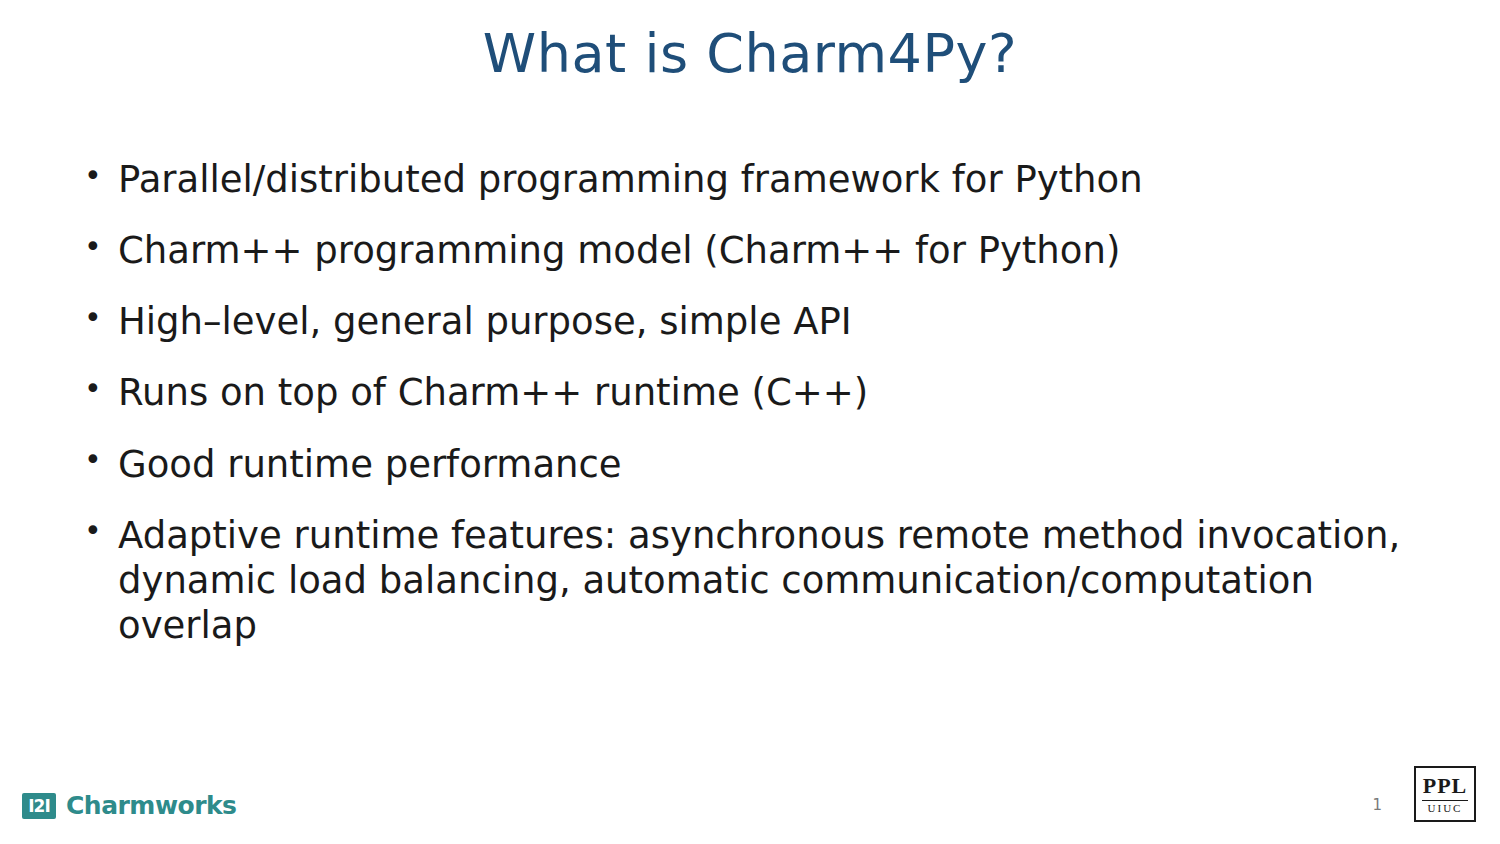What is Charm4Py?
Parallel/distributed programming framework for Python
Charm++ programming model (Charm++ for Python)
High–level, general purpose, simple API
Runs on top of Charm++ runtime (C++)
Good runtime performance
Adaptive runtime features: asynchronous remote method invocation, dynamic load balancing, automatic communication/computation overlap
I2I Charmworks
1
PPL
UIUC